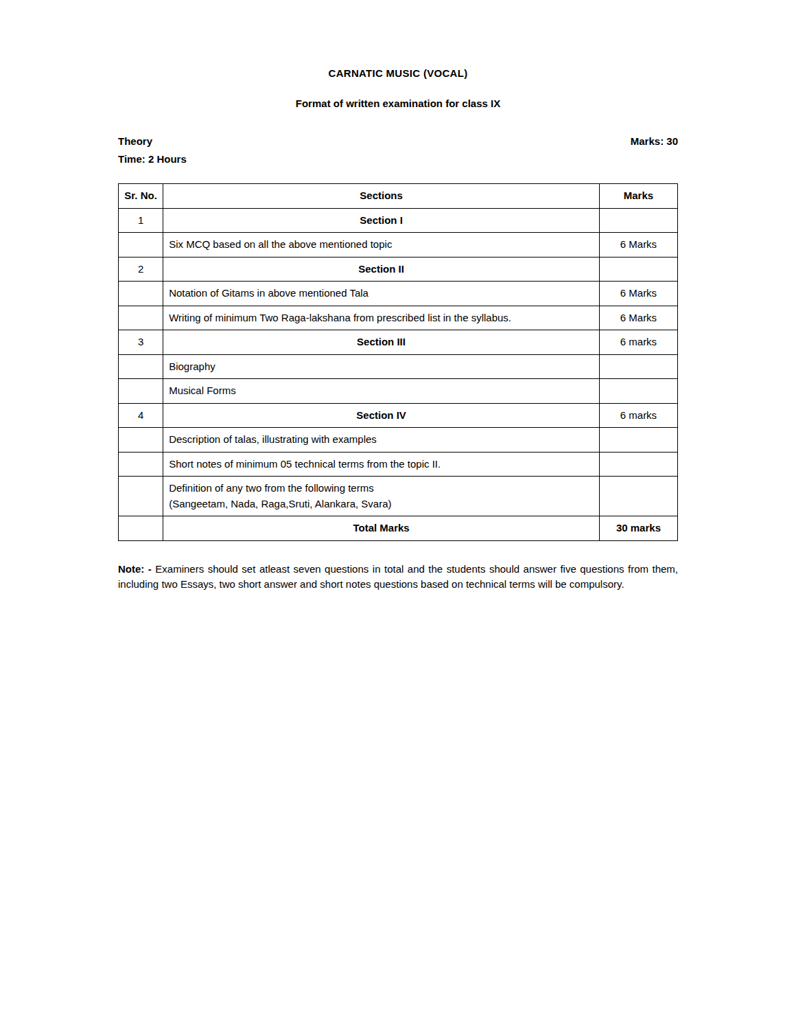CARNATIC MUSIC (VOCAL)
Format of written examination for class IX
Theory Marks: 30
Time: 2 Hours
| Sr. No. | Sections | Marks |
| --- | --- | --- |
| 1 | Section I | |
| | Six MCQ based on all the above mentioned topic | 6 Marks |
| 2 | Section II | |
| | Notation of Gitams in above mentioned Tala | 6 Marks |
| | Writing of minimum Two Raga-lakshana from prescribed list in the syllabus. | 6 Marks |
| 3 | Section III | 6 marks |
| | Biography | |
| | Musical Forms | |
| 4 | Section IV | 6 marks |
| | Description of talas, illustrating with examples | |
| | Short notes of minimum 05 technical terms from the topic II. | |
| | Definition of any two from the following terms (Sangeetam, Nada, Raga,Sruti, Alankara, Svara) | |
| | Total Marks | 30 marks |
Note: - Examiners should set atleast seven questions in total and the students should answer five questions from them, including two Essays, two short answer and short notes questions based on technical terms will be compulsory.